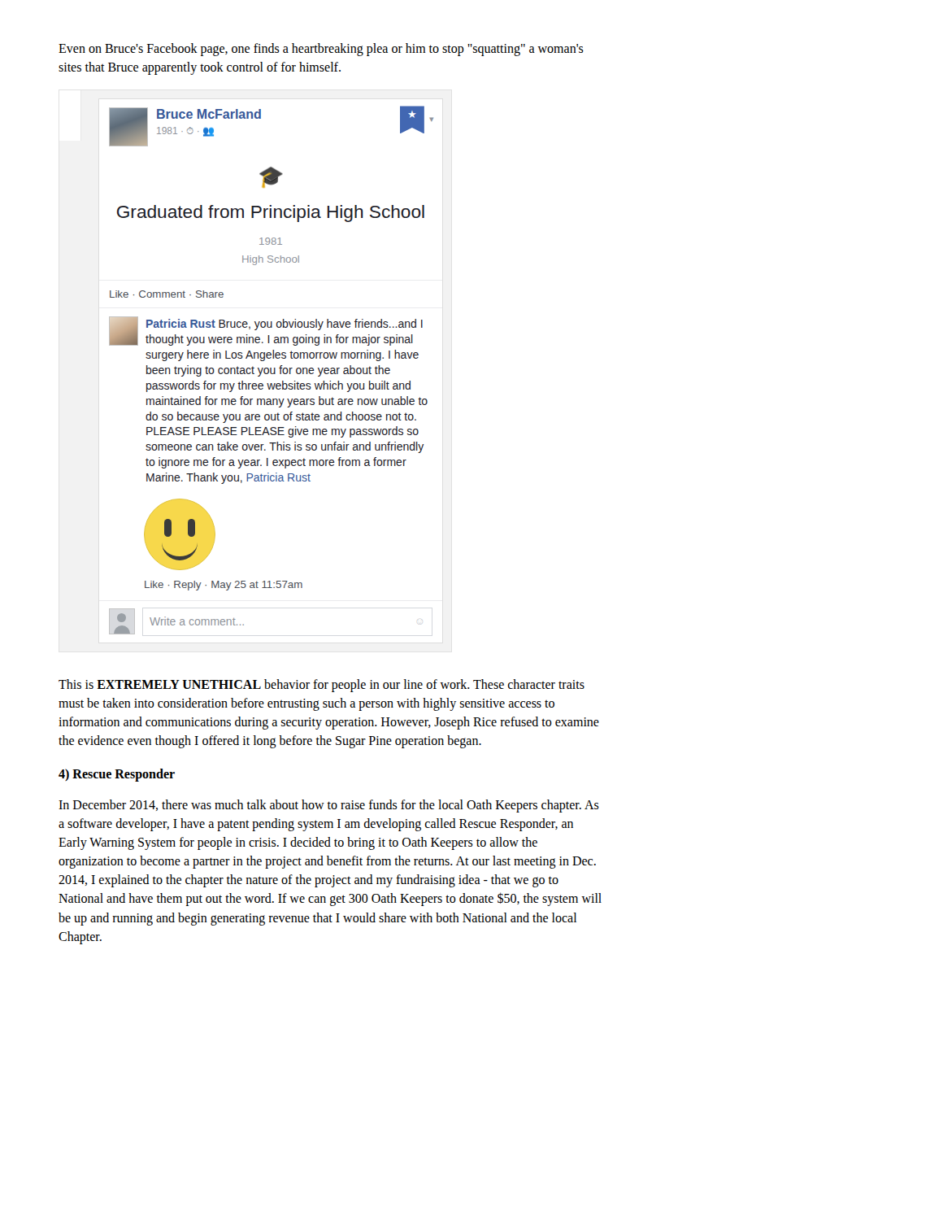Even on Bruce's Facebook page, one finds a heartbreaking plea or him to stop "squatting" a woman's sites that Bruce apparently took control of for himself.
Bruce McFarland
1981 · ⏱ · 👥
▾
🎓
Graduated from Principia High School
1981
High School
Like · Comment · Share
Patricia Rust Bruce, you obviously have friends...and I thought you were mine. I am going in for major spinal surgery here in Los Angeles tomorrow morning. I have been trying to contact you for one year about the passwords for my three websites which you built and maintained for me for many years but are now unable to do so because you are out of state and choose not to. PLEASE PLEASE PLEASE give me my passwords so someone can take over. This is so unfair and unfriendly to ignore me for a year. I expect more from a former Marine. Thank you, Patricia Rust
Like · Reply · May 25 at 11:57am
Write a comment... ☺
This is EXTREMELY UNETHICAL behavior for people in our line of work. These character traits must be taken into consideration before entrusting such a person with highly sensitive access to information and communications during a security operation. However, Joseph Rice refused to examine the evidence even though I offered it long before the Sugar Pine operation began.
4) Rescue Responder
In December 2014, there was much talk about how to raise funds for the local Oath Keepers chapter. As a software developer, I have a patent pending system I am developing called Rescue Responder, an Early Warning System for people in crisis. I decided to bring it to Oath Keepers to allow the organization to become a partner in the project and benefit from the returns. At our last meeting in Dec. 2014, I explained to the chapter the nature of the project and my fundraising idea - that we go to National and have them put out the word. If we can get 300 Oath Keepers to donate $50, the system will be up and running and begin generating revenue that I would share with both National and the local Chapter.